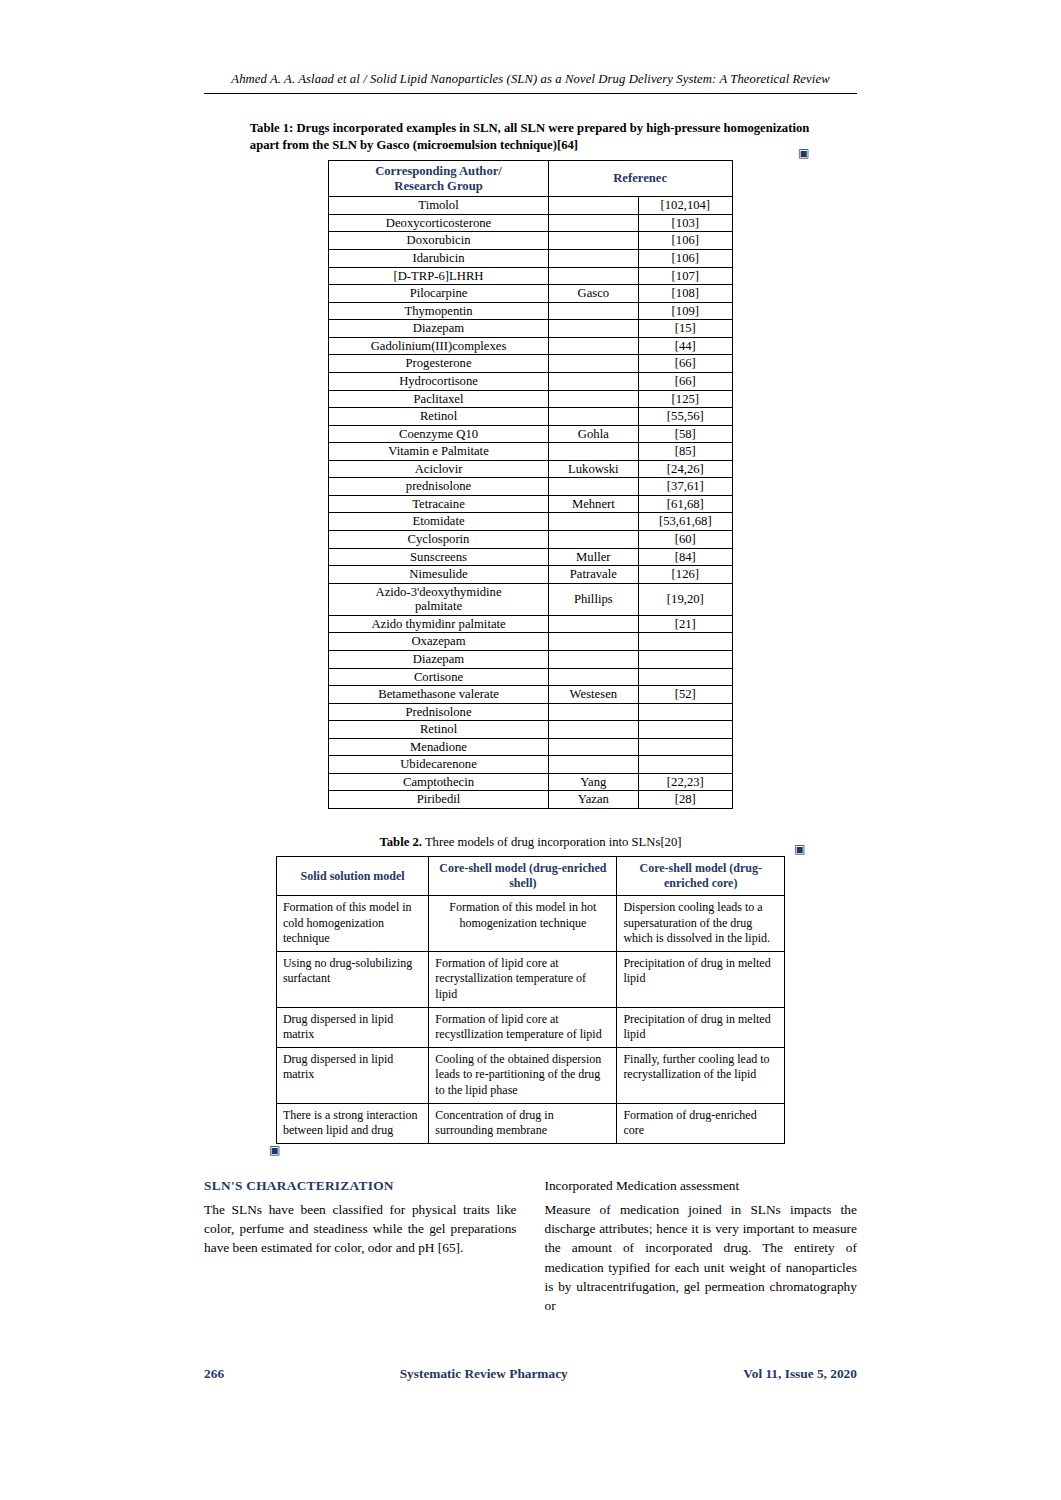Ahmed A. A. Aslaad et al / Solid Lipid Nanoparticles (SLN) as a Novel Drug Delivery System: A Theoretical Review
Table 1: Drugs incorporated examples in SLN, all SLN were prepared by high-pressure homogenization apart from the SLN by Gasco (microemulsion technique)[64]
▣
| Corresponding Author/ Research Group | Referenec |
| --- | --- |
| Timolol | | [102,104] |
| Deoxycorticosterone | | [103] |
| Doxorubicin | | [106] |
| Idarubicin | | [106] |
| [D-TRP-6]LHRH | | [107] |
| Pilocarpine | Gasco | [108] |
| Thymopentin | | [109] |
| Diazepam | | [15] |
| Gadolinium(III)complexes | | [44] |
| Progesterone | | [66] |
| Hydrocortisone | | [66] |
| Paclitaxel | | [125] |
| Retinol | | [55,56] |
| Coenzyme Q10 | Gohla | [58] |
| Vitamin e Palmitate | | [85] |
| Aciclovir | Lukowski | [24,26] |
| prednisolone | | [37,61] |
| Tetracaine | Mehnert | [61,68] |
| Etomidate | | [53,61,68] |
| Cyclosporin | | [60] |
| Sunscreens | Muller | [84] |
| Nimesulide | Patravale | [126] |
| Azido-3'deoxythymidine palmitate | Phillips | [19,20] |
| Azido thymidinr palmitate | | [21] |
| Oxazepam | | |
| Diazepam | | |
| Cortisone | | |
| Betamethasone valerate | Westesen | [52] |
| Prednisolone | | |
| Retinol | | |
| Menadione | | |
| Ubidecarenone | | |
| Camptothecin | Yang | [22,23] |
| Piribedil | Yazan | [28] |
Table 2. Three models of drug incorporation into SLNs[20]
▣
| Solid solution model | Core-shell model (drug-enriched shell) | Core-shell model (drug-enriched core) |
| --- | --- | --- |
| Formation of this model in cold homogenization technique | Formation of this model in hot homogenization technique | Dispersion cooling leads to a supersaturation of the drug which is dissolved in the lipid. |
| Using no drug-solubilizing surfactant | Formation of lipid core at recrystallization temperature of lipid | Precipitation of drug in melted lipid |
| Drug dispersed in lipid matrix | Formation of lipid core at recystllization temperature of lipid | Precipitation of drug in melted lipid |
| Drug dispersed in lipid matrix | Cooling of the obtained dispersion leads to re-partitioning of the drug to the lipid phase | Finally, further cooling lead to recrystallization of the lipid |
| There is a strong interaction between lipid and drug | Concentration of drug in surrounding membrane | Formation of drug-enriched core |
▣
SLN'S CHARACTERIZATION
The SLNs have been classified for physical traits like color, perfume and steadiness while the gel preparations have been estimated for color, odor and pH [65].
Incorporated Medication assessment
Measure of medication joined in SLNs impacts the discharge attributes; hence it is very important to measure the amount of incorporated drug. The entirety of medication typified for each unit weight of nanoparticles is by ultracentrifugation, gel permeation chromatography or
266
Systematic Review Pharmacy
Vol 11, Issue 5, 2020